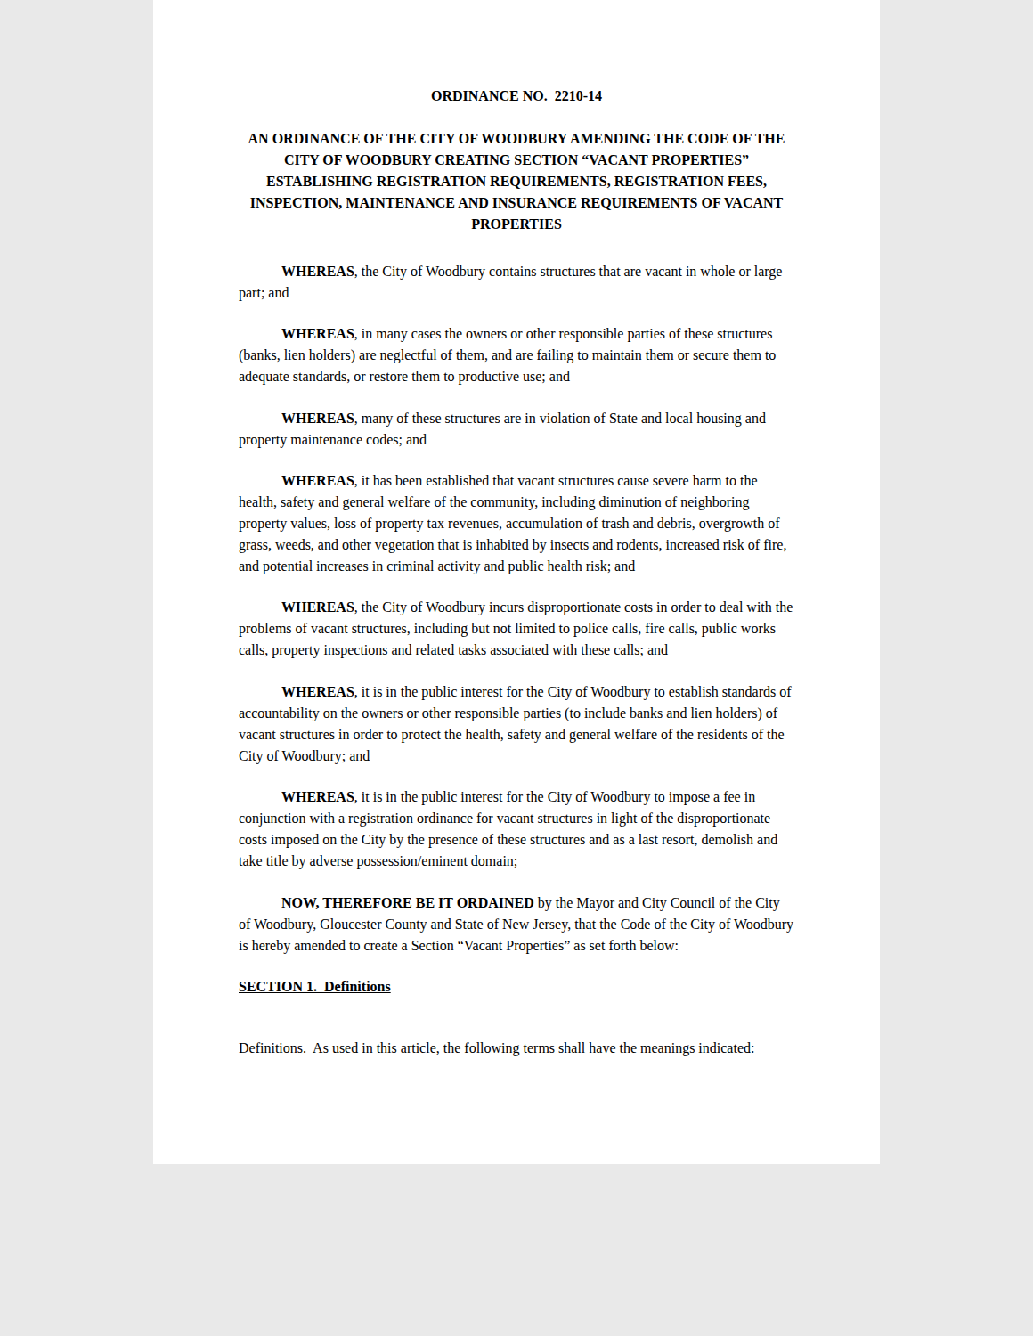ORDINANCE NO. 2210-14
An Ordinance of the City of Woodbury Amending the Code of the City of Woodbury Creating Section “Vacant Properties” Establishing Registration Requirements, Registration Fees, Inspection, Maintenance and Insurance Requirements of Vacant Properties
WHEREAS, the City of Woodbury contains structures that are vacant in whole or large part; and
WHEREAS, in many cases the owners or other responsible parties of these structures (banks, lien holders) are neglectful of them, and are failing to maintain them or secure them to adequate standards, or restore them to productive use; and
WHEREAS, many of these structures are in violation of State and local housing and property maintenance codes; and
WHEREAS, it has been established that vacant structures cause severe harm to the health, safety and general welfare of the community, including diminution of neighboring property values, loss of property tax revenues, accumulation of trash and debris, overgrowth of grass, weeds, and other vegetation that is inhabited by insects and rodents, increased risk of fire, and potential increases in criminal activity and public health risk; and
WHEREAS, the City of Woodbury incurs disproportionate costs in order to deal with the problems of vacant structures, including but not limited to police calls, fire calls, public works calls, property inspections and related tasks associated with these calls; and
WHEREAS, it is in the public interest for the City of Woodbury to establish standards of accountability on the owners or other responsible parties (to include banks and lien holders) of vacant structures in order to protect the health, safety and general welfare of the residents of the City of Woodbury; and
WHEREAS, it is in the public interest for the City of Woodbury to impose a fee in conjunction with a registration ordinance for vacant structures in light of the disproportionate costs imposed on the City by the presence of these structures and as a last resort, demolish and take title by adverse possession/eminent domain;
NOW, THEREFORE BE IT ORDAINED by the Mayor and City Council of the City of Woodbury, Gloucester County and State of New Jersey, that the Code of the City of Woodbury is hereby amended to create a Section “Vacant Properties” as set forth below:
SECTION 1. Definitions
Definitions. As used in this article, the following terms shall have the meanings indicated: